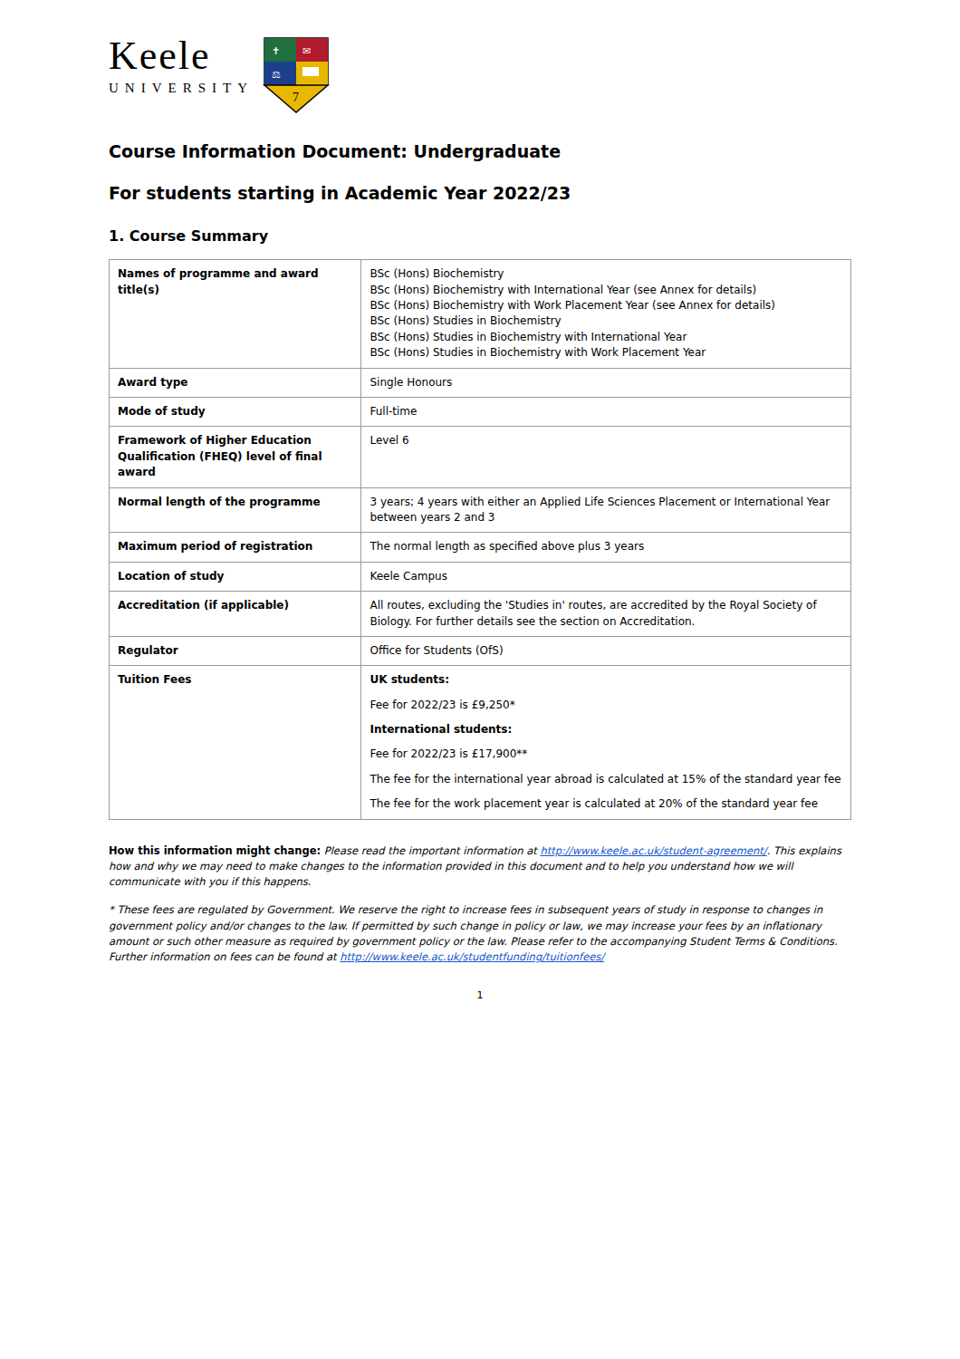Keele
UNIVERSITY
✝ ✉ ⚖ 7
Course Information Document: Undergraduate
For students starting in Academic Year 2022/23
1. Course Summary
| Names of programme and award title(s) | BSc (Hons) Biochemistry BSc (Hons) Biochemistry with International Year (see Annex for details) BSc (Hons) Biochemistry with Work Placement Year (see Annex for details) BSc (Hons) Studies in Biochemistry BSc (Hons) Studies in Biochemistry with International Year BSc (Hons) Studies in Biochemistry with Work Placement Year |
| Award type | Single Honours |
| Mode of study | Full-time |
| Framework of Higher Education Qualification (FHEQ) level of final award | Level 6 |
| Normal length of the programme | 3 years; 4 years with either an Applied Life Sciences Placement or International Year between years 2 and 3 |
| Maximum period of registration | The normal length as specified above plus 3 years |
| Location of study | Keele Campus |
| Accreditation (if applicable) | All routes, excluding the 'Studies in' routes, are accredited by the Royal Society of Biology. For further details see the section on Accreditation. |
| Regulator | Office for Students (OfS) |
| Tuition Fees | UK students: Fee for 2022/23 is £9,250* International students: Fee for 2022/23 is £17,900** The fee for the international year abroad is calculated at 15% of the standard year fee The fee for the work placement year is calculated at 20% of the standard year fee |
How this information might change: Please read the important information at http://www.keele.ac.uk/student-agreement/. This explains how and why we may need to make changes to the information provided in this document and to help you understand how we will communicate with you if this happens.
* These fees are regulated by Government. We reserve the right to increase fees in subsequent years of study in response to changes in government policy and/or changes to the law. If permitted by such change in policy or law, we may increase your fees by an inflationary amount or such other measure as required by government policy or the law. Please refer to the accompanying Student Terms & Conditions. Further information on fees can be found at http://www.keele.ac.uk/studentfunding/tuitionfees/
1